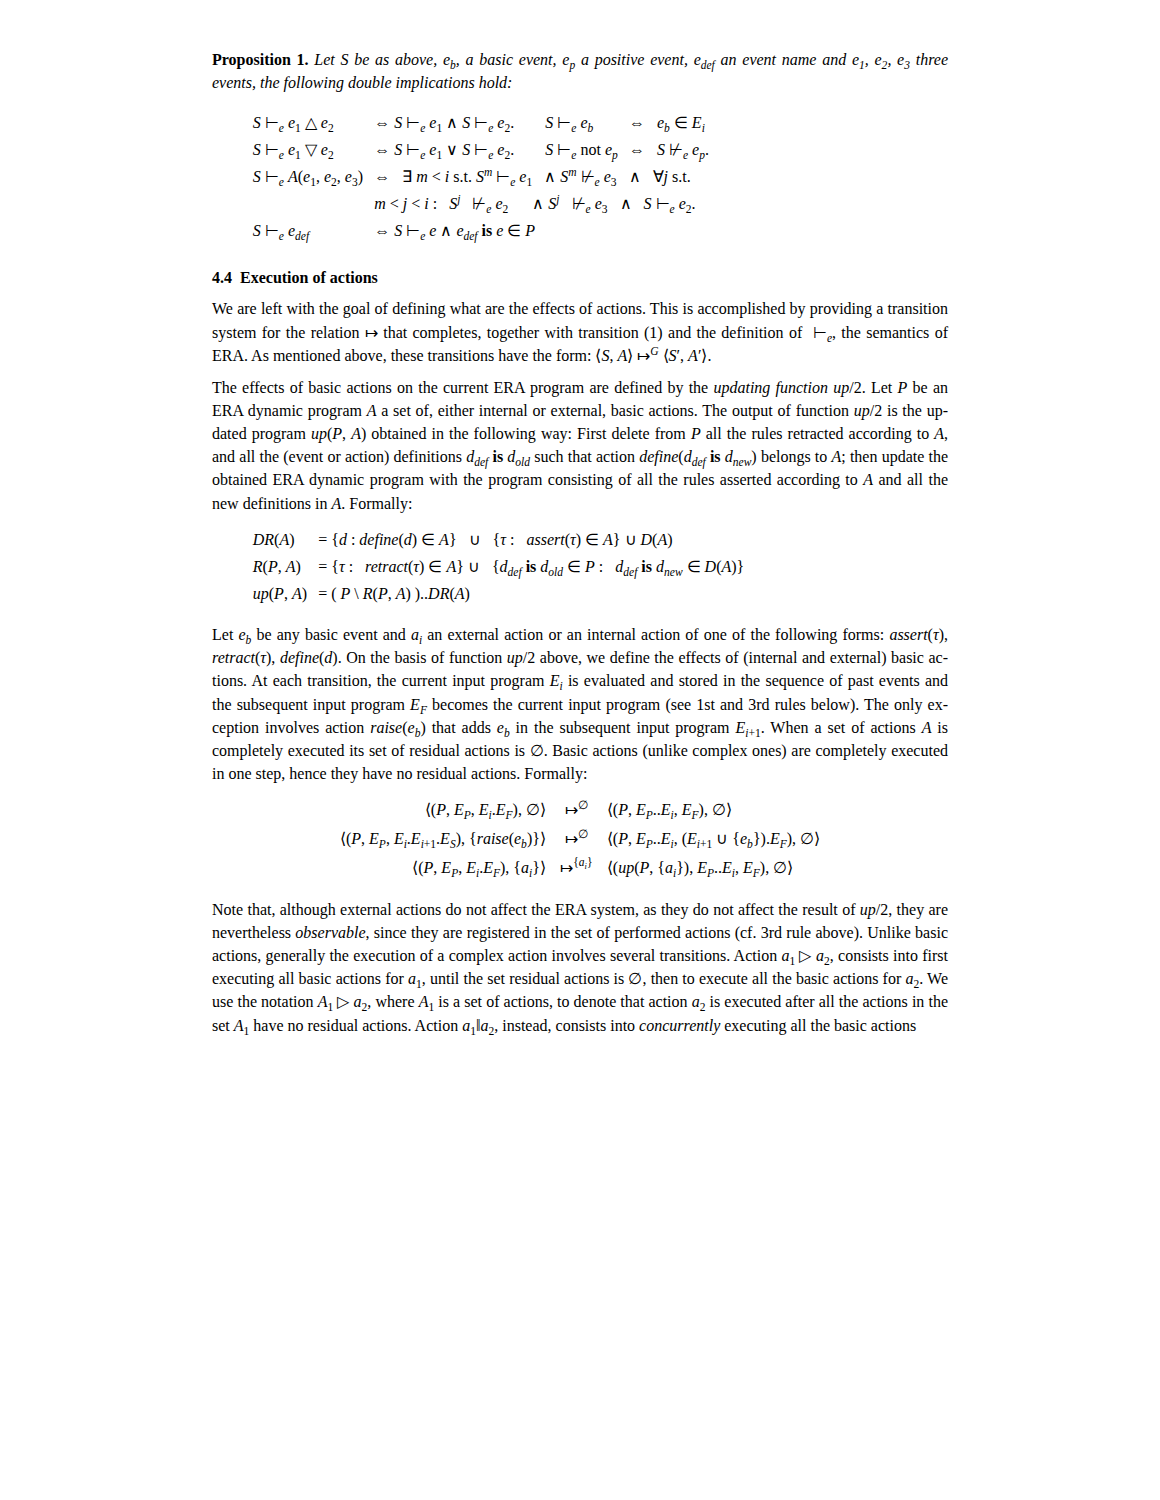Proposition 1. Let S be as above, eb, a basic event, ep a positive event, edef an event name and e1, e2, e3 three events, the following double implications hold:
| S ⊢ e e 1 △ e 2 | ⇔ S ⊢ e e 1 ∧ S ⊢ e e 2 . | S ⊢ e e b | ⇔ e b ∈ E i |
| S ⊢ e e 1 ▽ e 2 | ⇔ S ⊢ e e 1 ∨ S ⊢ e e 2 . | S ⊢ e not e p | ⇔ S ⊬ e e p . |
| S ⊢ e A ( e 1 , e 2 , e 3 ) | ⇔ ∃ m < i s.t. S m ⊢ e e 1 ∧ S m ⊬ e e 3 ∧ ∀ j s.t. |
| | m < j < i : S j ⊬ e e 2 ∧ S j ⊬ e e 3 ∧ S ⊢ e e 2 . |
| S ⊢ e e def | ⇔ S ⊢ e e ∧ e def is e ∈ P |
4.4 Execution of actions
We are left with the goal of defining what are the effects of actions. This is accomplished by providing a transition system for the relation ↦ that completes, together with transition (1) and the definition of ⊢e, the semantics of ERA. As mentioned above, these transitions have the form: ⟨S, A⟩ ↦G ⟨S′, A′⟩.
The effects of basic actions on the current ERA program are defined by the updating function up/2. Let P be an ERA dynamic program A a set of, either internal or external, basic actions. The output of function up/2 is the updated program up(P, A) obtained in the following way: First delete from P all the rules retracted according to A, and all the (event or action) definitions ddef is dold such that action define(ddef is dnew) belongs to A; then update the obtained ERA dynamic program with the program consisting of all the rules asserted according to A and all the new definitions in A. Formally:
| DR ( A ) | = { d : define ( d ) ∈ A } ∪ { τ : assert ( τ ) ∈ A } ∪ D ( A ) |
| R ( P , A ) | = { τ : retract ( τ ) ∈ A } ∪ { d def is d old ∈ P : d def is d new ∈ D ( A )} |
| up ( P , A ) | = ( P \ R ( P , A ) ).. DR ( A ) |
Let eb be any basic event and ai an external action or an internal action of one of the following forms: assert(τ), retract(τ), define(d). On the basis of function up/2 above, we define the effects of (internal and external) basic actions. At each transition, the current input program Ei is evaluated and stored in the sequence of past events and the subsequent input program EF becomes the current input program (see 1st and 3rd rules below). The only exception involves action raise(eb) that adds eb in the subsequent input program Ei+1. When a set of actions A is completely executed its set of residual actions is ∅. Basic actions (unlike complex ones) are completely executed in one step, hence they have no residual actions. Formally:
| ⟨( P , E P , E i . E F ), ∅⟩ | ↦ ∅ | ⟨( P , E P .. E i , E F ), ∅⟩ |
| ⟨( P , E P , E i . E i +1 . E S ), { raise ( e b )}⟩ | ↦ ∅ | ⟨( P , E P .. E i , ( E i +1 ∪ { e b }). E F ), ∅⟩ |
| ⟨( P , E P , E i . E F ), { a i }⟩ | ↦ { a i } | ⟨( up ( P , { a i }), E P .. E i , E F ), ∅⟩ |
Note that, although external actions do not affect the ERA system, as they do not affect the result of up/2, they are nevertheless observable, since they are registered in the set of performed actions (cf. 3rd rule above). Unlike basic actions, generally the execution of a complex action involves several transitions. Action a1 ▷ a2, consists into first executing all basic actions for a1, until the set residual actions is ∅, then to execute all the basic actions for a2. We use the notation A1 ▷ a2, where A1 is a set of actions, to denote that action a2 is executed after all the actions in the set A1 have no residual actions. Action a1‖a2, instead, consists into concurrently executing all the basic actions